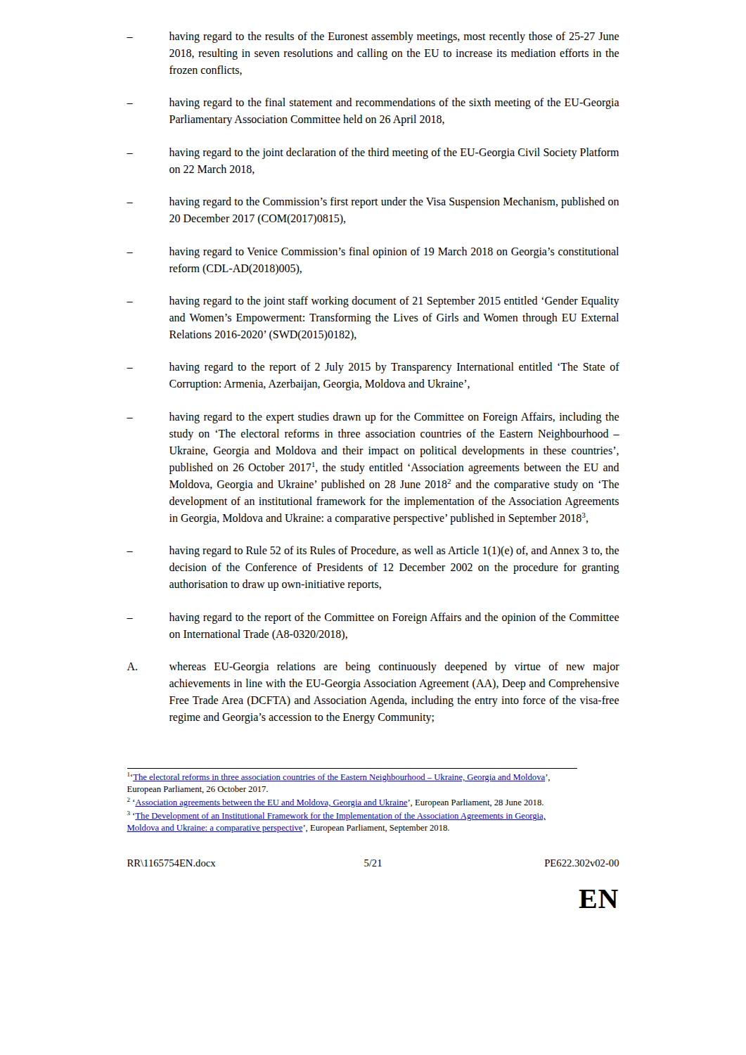–
having regard to the results of the Euronest assembly meetings, most recently those of 25-27 June 2018, resulting in seven resolutions and calling on the EU to increase its mediation efforts in the frozen conflicts,
–
having regard to the final statement and recommendations of the sixth meeting of the EU-Georgia Parliamentary Association Committee held on 26 April 2018,
–
having regard to the joint declaration of the third meeting of the EU-Georgia Civil Society Platform on 22 March 2018,
–
having regard to the Commission’s first report under the Visa Suspension Mechanism, published on 20 December 2017 (COM(2017)0815),
–
having regard to Venice Commission’s final opinion of 19 March 2018 on Georgia’s constitutional reform (CDL-AD(2018)005),
–
having regard to the joint staff working document of 21 September 2015 entitled ‘Gender Equality and Women’s Empowerment: Transforming the Lives of Girls and Women through EU External Relations 2016-2020’ (SWD(2015)0182),
–
having regard to the report of 2 July 2015 by Transparency International entitled ‘The State of Corruption: Armenia, Azerbaijan, Georgia, Moldova and Ukraine’,
–
having regard to the expert studies drawn up for the Committee on Foreign Affairs, including the study on ‘The electoral reforms in three association countries of the Eastern Neighbourhood – Ukraine, Georgia and Moldova and their impact on political developments in these countries’, published on 26 October 20171, the study entitled ‘Association agreements between the EU and Moldova, Georgia and Ukraine’ published on 28 June 20182 and the comparative study on ‘The development of an institutional framework for the implementation of the Association Agreements in Georgia, Moldova and Ukraine: a comparative perspective’ published in September 20183,
–
having regard to Rule 52 of its Rules of Procedure, as well as Article 1(1)(e) of, and Annex 3 to, the decision of the Conference of Presidents of 12 December 2002 on the procedure for granting authorisation to draw up own-initiative reports,
–
having regard to the report of the Committee on Foreign Affairs and the opinion of the Committee on International Trade (A8-0320/2018),
A.
whereas EU-Georgia relations are being continuously deepened by virtue of new major achievements in line with the EU-Georgia Association Agreement (AA), Deep and Comprehensive Free Trade Area (DCFTA) and Association Agenda, including the entry into force of the visa-free regime and Georgia’s accession to the Energy Community;
1‘The electoral reforms in three association countries of the Eastern Neighbourhood – Ukraine, Georgia and Moldova’, European Parliament, 26 October 2017.
2 ‘Association agreements between the EU and Moldova, Georgia and Ukraine’, European Parliament, 28 June 2018.
3 ‘The Development of an Institutional Framework for the Implementation of the Association Agreements in Georgia, Moldova and Ukraine: a comparative perspective’, European Parliament, September 2018.
RR\1165754EN.docx
5/21
PE622.302v02-00
EN